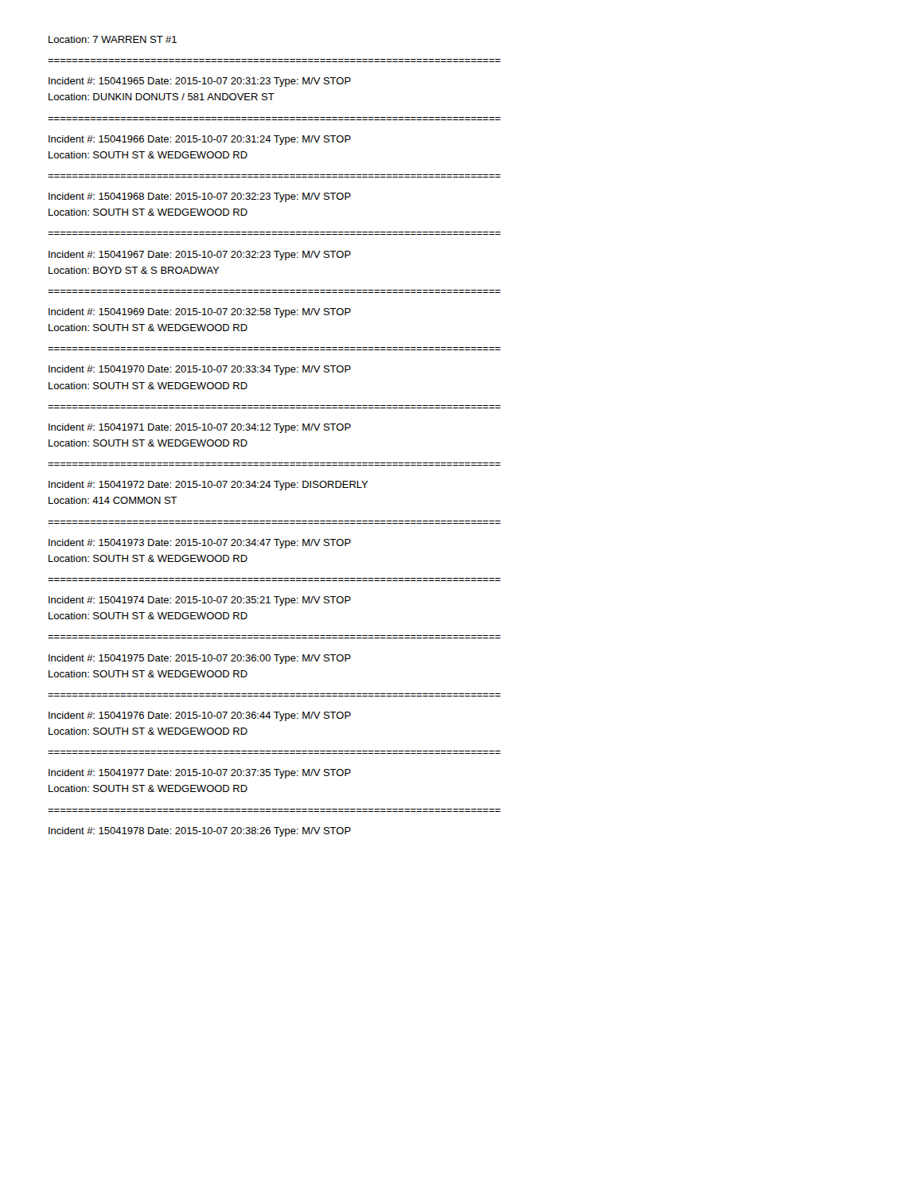Location: 7 WARREN ST #1
===========================================================================
Incident #: 15041965 Date: 2015-10-07 20:31:23 Type: M/V STOP
Location: DUNKIN DONUTS / 581 ANDOVER ST
===========================================================================
Incident #: 15041966 Date: 2015-10-07 20:31:24 Type: M/V STOP
Location: SOUTH ST & WEDGEWOOD RD
===========================================================================
Incident #: 15041968 Date: 2015-10-07 20:32:23 Type: M/V STOP
Location: SOUTH ST & WEDGEWOOD RD
===========================================================================
Incident #: 15041967 Date: 2015-10-07 20:32:23 Type: M/V STOP
Location: BOYD ST & S BROADWAY
===========================================================================
Incident #: 15041969 Date: 2015-10-07 20:32:58 Type: M/V STOP
Location: SOUTH ST & WEDGEWOOD RD
===========================================================================
Incident #: 15041970 Date: 2015-10-07 20:33:34 Type: M/V STOP
Location: SOUTH ST & WEDGEWOOD RD
===========================================================================
Incident #: 15041971 Date: 2015-10-07 20:34:12 Type: M/V STOP
Location: SOUTH ST & WEDGEWOOD RD
===========================================================================
Incident #: 15041972 Date: 2015-10-07 20:34:24 Type: DISORDERLY
Location: 414 COMMON ST
===========================================================================
Incident #: 15041973 Date: 2015-10-07 20:34:47 Type: M/V STOP
Location: SOUTH ST & WEDGEWOOD RD
===========================================================================
Incident #: 15041974 Date: 2015-10-07 20:35:21 Type: M/V STOP
Location: SOUTH ST & WEDGEWOOD RD
===========================================================================
Incident #: 15041975 Date: 2015-10-07 20:36:00 Type: M/V STOP
Location: SOUTH ST & WEDGEWOOD RD
===========================================================================
Incident #: 15041976 Date: 2015-10-07 20:36:44 Type: M/V STOP
Location: SOUTH ST & WEDGEWOOD RD
===========================================================================
Incident #: 15041977 Date: 2015-10-07 20:37:35 Type: M/V STOP
Location: SOUTH ST & WEDGEWOOD RD
===========================================================================
Incident #: 15041978 Date: 2015-10-07 20:38:26 Type: M/V STOP